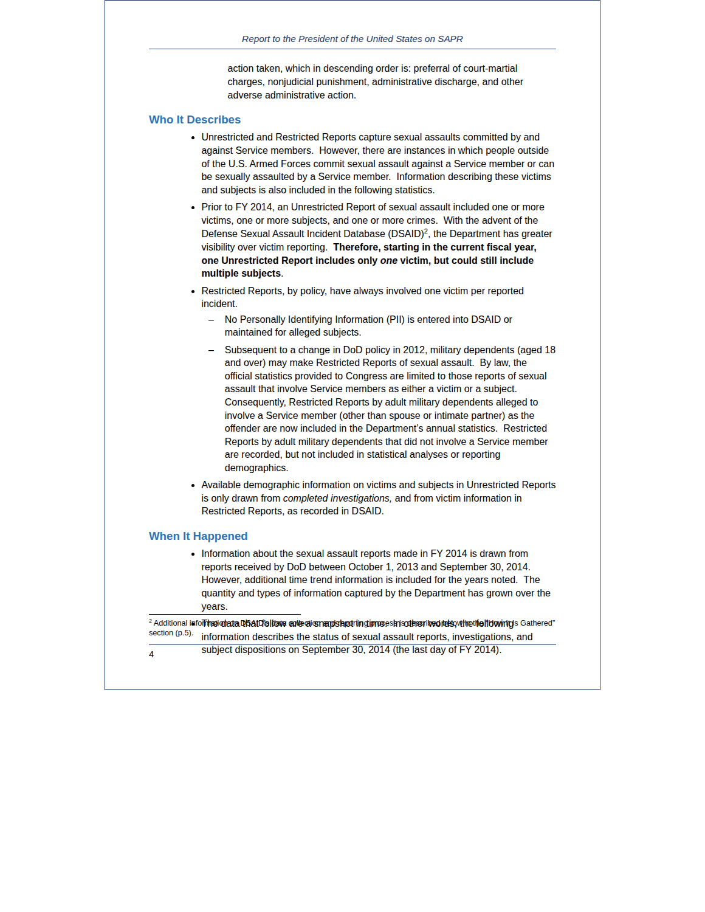Report to the President of the United States on SAPR
action taken, which in descending order is: preferral of court-martial charges, nonjudicial punishment, administrative discharge, and other adverse administrative action.
Who It Describes
Unrestricted and Restricted Reports capture sexual assaults committed by and against Service members. However, there are instances in which people outside of the U.S. Armed Forces commit sexual assault against a Service member or can be sexually assaulted by a Service member. Information describing these victims and subjects is also included in the following statistics.
Prior to FY 2014, an Unrestricted Report of sexual assault included one or more victims, one or more subjects, and one or more crimes. With the advent of the Defense Sexual Assault Incident Database (DSAID)2, the Department has greater visibility over victim reporting. Therefore, starting in the current fiscal year, one Unrestricted Report includes only one victim, but could still include multiple subjects.
Restricted Reports, by policy, have always involved one victim per reported incident.
No Personally Identifying Information (PII) is entered into DSAID or maintained for alleged subjects.
Subsequent to a change in DoD policy in 2012, military dependents (aged 18 and over) may make Restricted Reports of sexual assault. By law, the official statistics provided to Congress are limited to those reports of sexual assault that involve Service members as either a victim or a subject. Consequently, Restricted Reports by adult military dependents alleged to involve a Service member (other than spouse or intimate partner) as the offender are now included in the Department’s annual statistics. Restricted Reports by adult military dependents that did not involve a Service member are recorded, but not included in statistical analyses or reporting demographics.
Available demographic information on victims and subjects in Unrestricted Reports is only drawn from completed investigations, and from victim information in Restricted Reports, as recorded in DSAID.
When It Happened
Information about the sexual assault reports made in FY 2014 is drawn from reports received by DoD between October 1, 2013 and September 30, 2014. However, additional time trend information is included for the years noted. The quantity and types of information captured by the Department has grown over the years.
The data that follow are a snapshot in time. In other words, the following information describes the status of sexual assault reports, investigations, and subject dispositions on September 30, 2014 (the last day of FY 2014).
2 Additional information on DSAID’s data collection and reporting process is described below in the “How It Is Gathered” section (p.5).
4